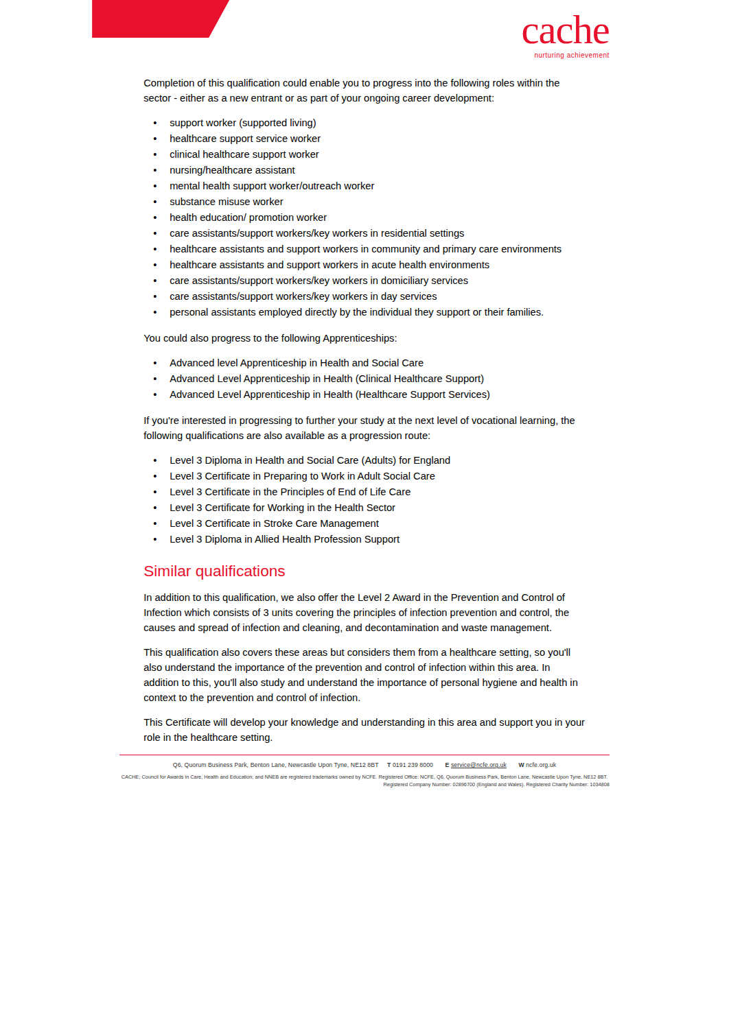cache
nurturing achievement
Completion of this qualification could enable you to progress into the following roles within the sector - either as a new entrant or as part of your ongoing career development:
support worker (supported living)
healthcare support service worker
clinical healthcare support worker
nursing/healthcare assistant
mental health support worker/outreach worker
substance misuse worker
health education/ promotion worker
care assistants/support workers/key workers in residential settings
healthcare assistants and support workers in community and primary care environments
healthcare assistants and support workers in acute health environments
care assistants/support workers/key workers in domiciliary services
care assistants/support workers/key workers in day services
personal assistants employed directly by the individual they support or their families.
You could also progress to the following Apprenticeships:
Advanced level Apprenticeship in Health and Social Care
Advanced Level Apprenticeship in Health (Clinical Healthcare Support)
Advanced Level Apprenticeship in Health (Healthcare Support Services)
If you're interested in progressing to further your study at the next level of vocational learning, the following qualifications are also available as a progression route:
Level 3 Diploma in Health and Social Care (Adults) for England
Level 3 Certificate in Preparing to Work in Adult Social Care
Level 3 Certificate in the Principles of End of Life Care
Level 3 Certificate for Working in the Health Sector
Level 3 Certificate in Stroke Care Management
Level 3 Diploma in Allied Health Profession Support
Similar qualifications
In addition to this qualification, we also offer the Level 2 Award in the Prevention and Control of Infection which consists of 3 units covering the principles of infection prevention and control, the causes and spread of infection and cleaning, and decontamination and waste management.
This qualification also covers these areas but considers them from a healthcare setting, so you'll also understand the importance of the prevention and control of infection within this area. In addition to this, you'll also study and understand the importance of personal hygiene and health in context to the prevention and control of infection.
This Certificate will develop your knowledge and understanding in this area and support you in your role in the healthcare setting.
Q6, Quorum Business Park, Benton Lane, Newcastle Upon Tyne, NE12 8BT T 0191 239 8000 E service@ncfe.org.uk W ncfe.org.uk
CACHE; Council for Awards in Care, Health and Education; and NNEB are registered trademarks owned by NCFE. Registered Office: NCFE, Q6, Quorum Business Park, Benton Lane, Newcastle Upon Tyne, NE12 8BT. Registered Company Number: 02896700 (England and Wales). Registered Charity Number: 1034808